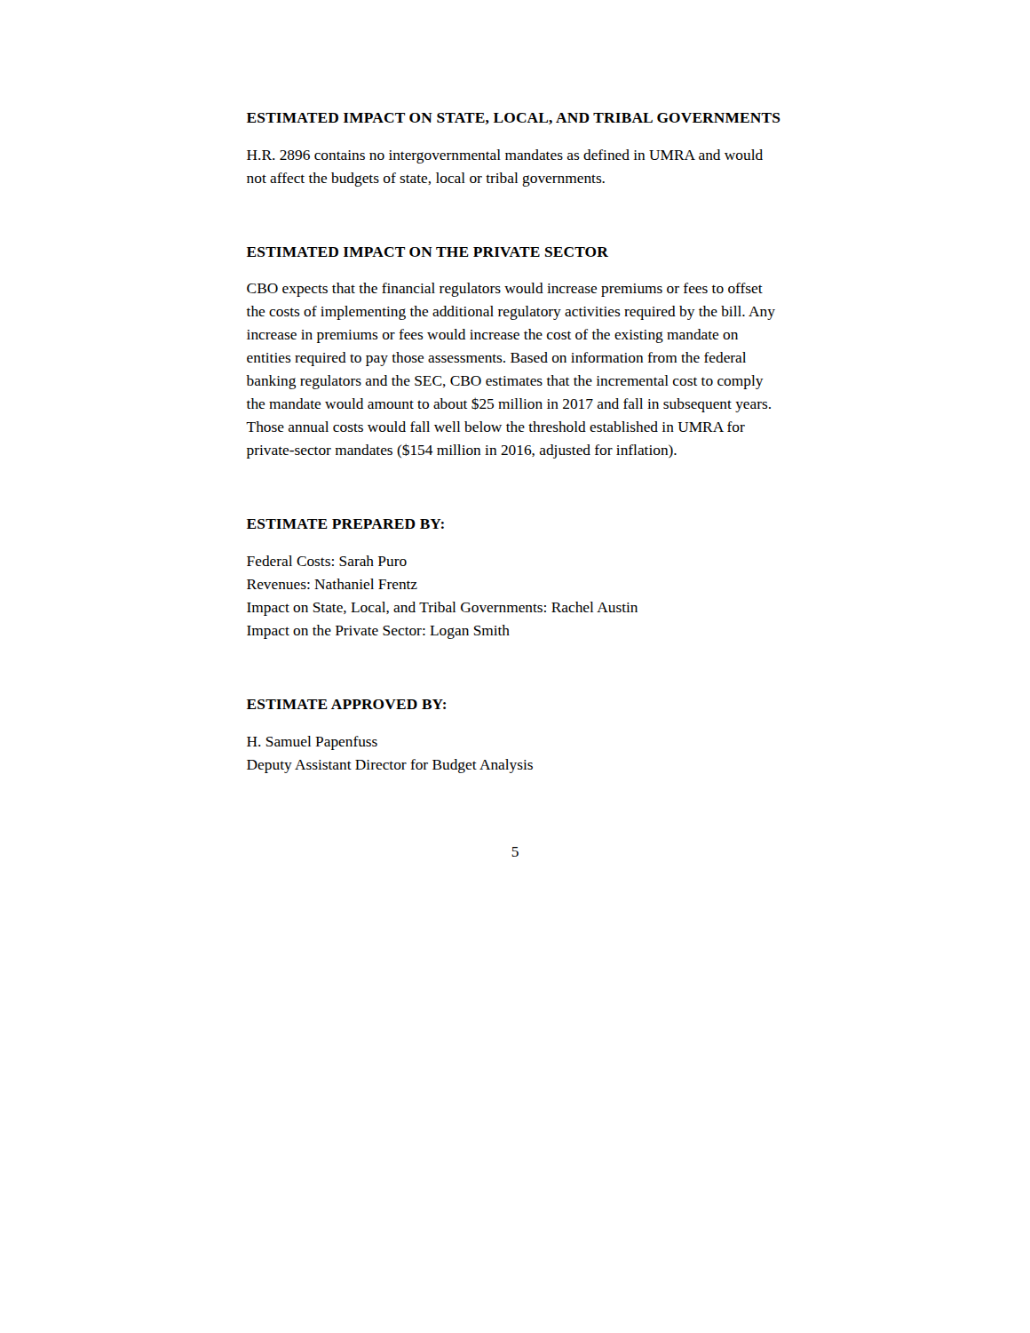ESTIMATED IMPACT ON STATE, LOCAL, AND TRIBAL GOVERNMENTS
H.R. 2896 contains no intergovernmental mandates as defined in UMRA and would not affect the budgets of state, local or tribal governments.
ESTIMATED IMPACT ON THE PRIVATE SECTOR
CBO expects that the financial regulators would increase premiums or fees to offset the costs of implementing the additional regulatory activities required by the bill. Any increase in premiums or fees would increase the cost of the existing mandate on entities required to pay those assessments. Based on information from the federal banking regulators and the SEC, CBO estimates that the incremental cost to comply the mandate would amount to about $25 million in 2017 and fall in subsequent years. Those annual costs would fall well below the threshold established in UMRA for private-sector mandates ($154 million in 2016, adjusted for inflation).
ESTIMATE PREPARED BY:
Federal Costs: Sarah Puro
Revenues: Nathaniel Frentz
Impact on State, Local, and Tribal Governments: Rachel Austin
Impact on the Private Sector: Logan Smith
ESTIMATE APPROVED BY:
H. Samuel Papenfuss
Deputy Assistant Director for Budget Analysis
5